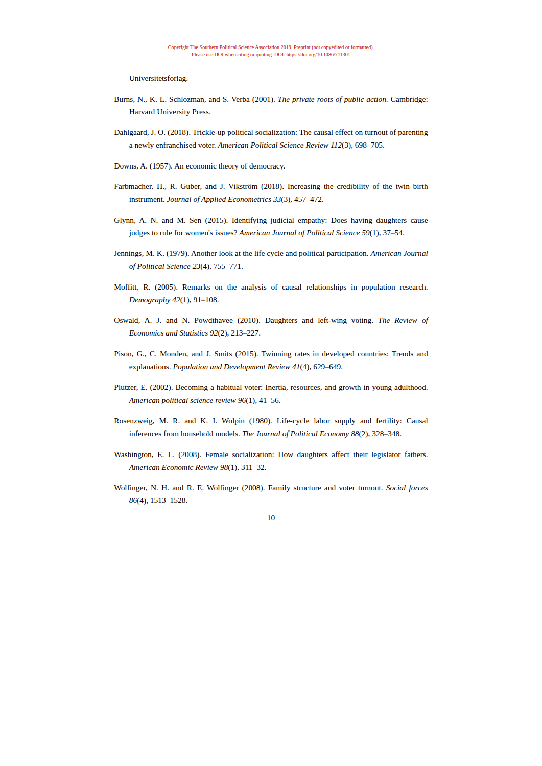Copyright The Southern Political Science Association 2019. Preprint (not copyedited or formatted).
Please use DOI when citing or quoting. DOI: https://doi.org/10.1086/711301
Universitetsforlag.
Burns, N., K. L. Schlozman, and S. Verba (2001). The private roots of public action. Cambridge: Harvard University Press.
Dahlgaard, J. O. (2018). Trickle-up political socialization: The causal effect on turnout of parenting a newly enfranchised voter. American Political Science Review 112(3), 698–705.
Downs, A. (1957). An economic theory of democracy.
Farbmacher, H., R. Guber, and J. Vikström (2018). Increasing the credibility of the twin birth instrument. Journal of Applied Econometrics 33(3), 457–472.
Glynn, A. N. and M. Sen (2015). Identifying judicial empathy: Does having daughters cause judges to rule for women's issues? American Journal of Political Science 59(1), 37–54.
Jennings, M. K. (1979). Another look at the life cycle and political participation. American Journal of Political Science 23(4), 755–771.
Moffitt, R. (2005). Remarks on the analysis of causal relationships in population research. Demography 42(1), 91–108.
Oswald, A. J. and N. Powdthavee (2010). Daughters and left-wing voting. The Review of Economics and Statistics 92(2), 213–227.
Pison, G., C. Monden, and J. Smits (2015). Twinning rates in developed countries: Trends and explanations. Population and Development Review 41(4), 629–649.
Plutzer, E. (2002). Becoming a habitual voter: Inertia, resources, and growth in young adulthood. American political science review 96(1), 41–56.
Rosenzweig, M. R. and K. I. Wolpin (1980). Life-cycle labor supply and fertility: Causal inferences from household models. The Journal of Political Economy 88(2), 328–348.
Washington, E. L. (2008). Female socialization: How daughters affect their legislator fathers. American Economic Review 98(1), 311–32.
Wolfinger, N. H. and R. E. Wolfinger (2008). Family structure and voter turnout. Social forces 86(4), 1513–1528.
10